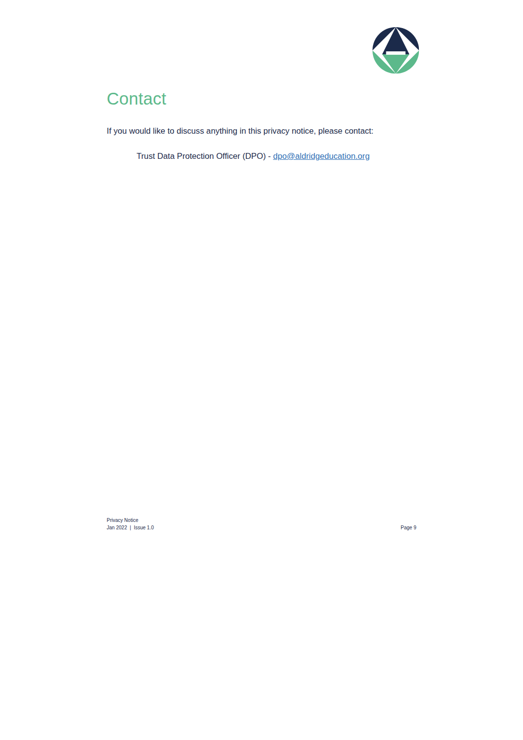Contact
If you would like to discuss anything in this privacy notice, please contact:
Trust Data Protection Officer (DPO) - dpo@aldridgeducation.org
Privacy Notice
Jan 2022 | Issue 1.0
Page 9